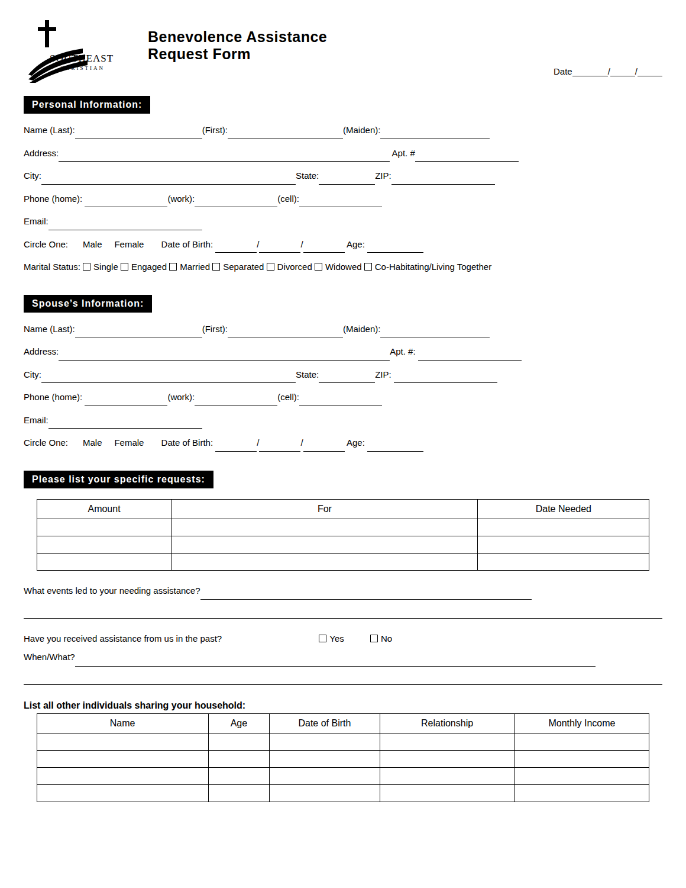SOUTHEAST CHRISTIAN
Benevolence Assistance
Request Form
Date / /
Personal Information:
Name (Last): (First): (Maiden):
Address: Apt. #
City: State: ZIP:
Phone (home): (work): (cell):
Email:
Circle One: Male Female Date of Birth: / / Age:
Marital Status: Single Engaged Married Separated Divorced Widowed Co-Habitating/Living Together
Spouse’s Information:
Name (Last): (First): (Maiden):
Address: Apt. #:
City: State: ZIP:
Phone (home): (work): (cell):
Email:
Circle One: Male Female Date of Birth: / / Age:
Please list your specific requests:
| Amount | For | Date Needed |
| --- | --- | --- |
What events led to your needing assistance?
Have you received assistance from us in the past? Yes No
When/What?
List all other individuals sharing your household:
| Name | Age | Date of Birth | Relationship | Monthly Income |
| --- | --- | --- | --- | --- |